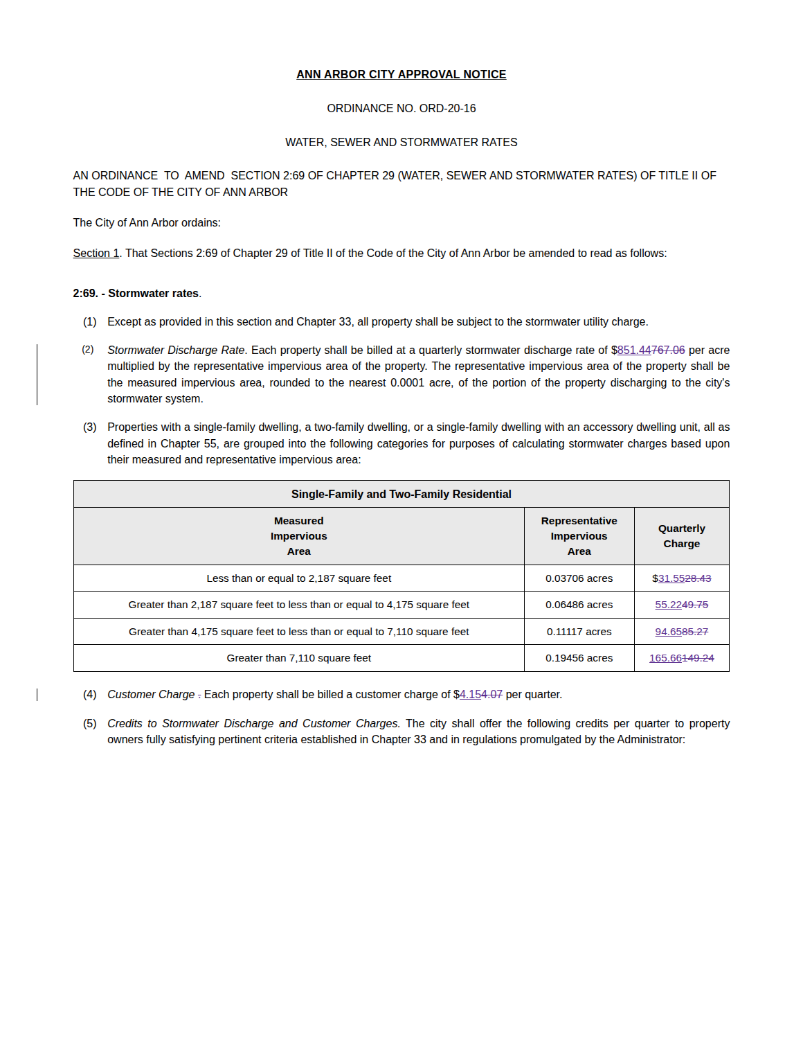ANN ARBOR CITY APPROVAL NOTICE
ORDINANCE NO. ORD-20-16
WATER, SEWER AND STORMWATER RATES
AN ORDINANCE TO AMEND SECTION 2:69 OF CHAPTER 29 (WATER, SEWER AND STORMWATER RATES) OF TITLE II OF THE CODE OF THE CITY OF ANN ARBOR
The City of Ann Arbor ordains:
Section 1. That Sections 2:69 of Chapter 29 of Title II of the Code of the City of Ann Arbor be amended to read as follows:
2:69. - Stormwater rates.
(1) Except as provided in this section and Chapter 33, all property shall be subject to the stormwater utility charge.
(2) Stormwater Discharge Rate. Each property shall be billed at a quarterly stormwater discharge rate of $851.44767.06 per acre multiplied by the representative impervious area of the property. The representative impervious area of the property shall be the measured impervious area, rounded to the nearest 0.0001 acre, of the portion of the property discharging to the city's stormwater system.
(3) Properties with a single-family dwelling, a two-family dwelling, or a single-family dwelling with an accessory dwelling unit, all as defined in Chapter 55, are grouped into the following categories for purposes of calculating stormwater charges based upon their measured and representative impervious area:
Single-Family and Two-Family Residential
| Measured Impervious Area | Representative Impervious Area | Quarterly Charge |
| --- | --- | --- |
| Less than or equal to 2,187 square feet | 0.03706 acres | $ 31.55 28.43 |
| Greater than 2,187 square feet to less than or equal to 4,175 square feet | 0.06486 acres | 55.22 49.75 |
| Greater than 4,175 square feet to less than or equal to 7,110 square feet | 0.11117 acres | 94.65 85.27 |
| Greater than 7,110 square feet | 0.19456 acres | 165.66 149.24 |
(4) Customer Charge . Each property shall be billed a customer charge of $4.154.07 per quarter.
(5) Credits to Stormwater Discharge and Customer Charges. The city shall offer the following credits per quarter to property owners fully satisfying pertinent criteria established in Chapter 33 and in regulations promulgated by the Administrator: